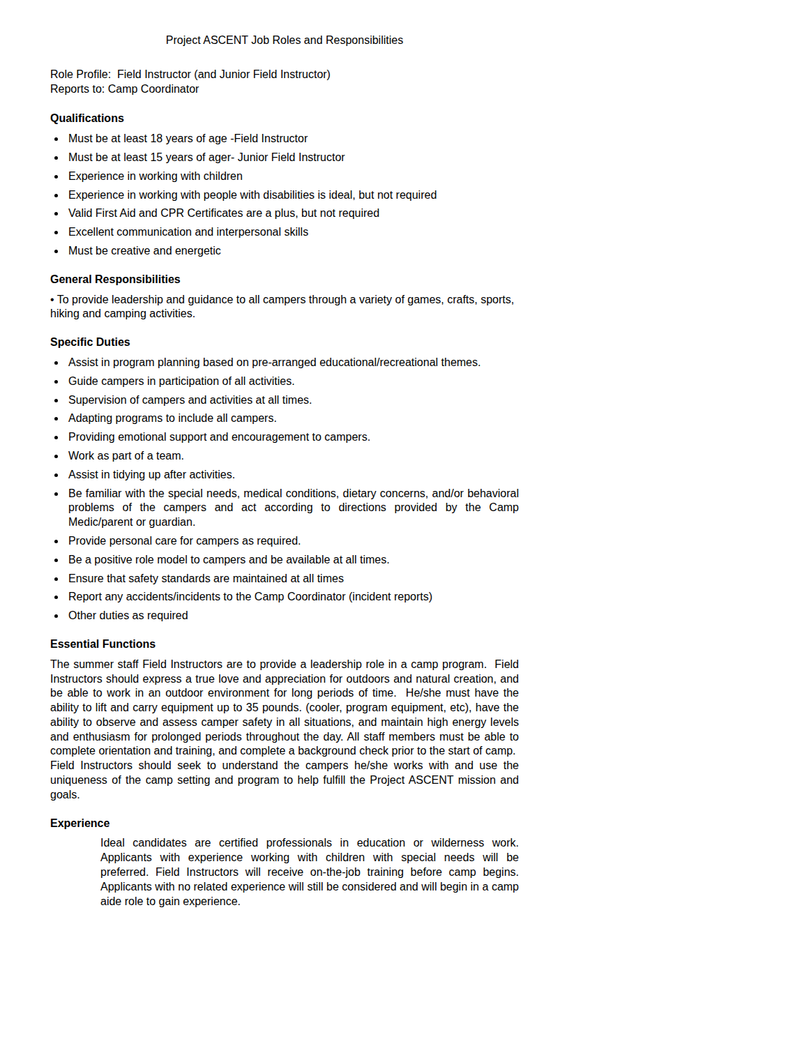Project ASCENT Job Roles and Responsibilities
Role Profile: Field Instructor (and Junior Field Instructor)
Reports to: Camp Coordinator
Qualifications
Must be at least 18 years of age -Field Instructor
Must be at least 15 years of ager- Junior Field Instructor
Experience in working with children
Experience in working with people with disabilities is ideal, but not required
Valid First Aid and CPR Certificates are a plus, but not required
Excellent communication and interpersonal skills
Must be creative and energetic
General Responsibilities
• To provide leadership and guidance to all campers through a variety of games, crafts, sports, hiking and camping activities.
Specific Duties
Assist in program planning based on pre-arranged educational/recreational themes.
Guide campers in participation of all activities.
Supervision of campers and activities at all times.
Adapting programs to include all campers.
Providing emotional support and encouragement to campers.
Work as part of a team.
Assist in tidying up after activities.
Be familiar with the special needs, medical conditions, dietary concerns, and/or behavioral problems of the campers and act according to directions provided by the Camp Medic/parent or guardian.
Provide personal care for campers as required.
Be a positive role model to campers and be available at all times.
Ensure that safety standards are maintained at all times
Report any accidents/incidents to the Camp Coordinator (incident reports)
Other duties as required
Essential Functions
The summer staff Field Instructors are to provide a leadership role in a camp program. Field Instructors should express a true love and appreciation for outdoors and natural creation, and be able to work in an outdoor environment for long periods of time. He/she must have the ability to lift and carry equipment up to 35 pounds. (cooler, program equipment, etc), have the ability to observe and assess camper safety in all situations, and maintain high energy levels and enthusiasm for prolonged periods throughout the day. All staff members must be able to complete orientation and training, and complete a background check prior to the start of camp. Field Instructors should seek to understand the campers he/she works with and use the uniqueness of the camp setting and program to help fulfill the Project ASCENT mission and goals.
Experience
Ideal candidates are certified professionals in education or wilderness work. Applicants with experience working with children with special needs will be preferred. Field Instructors will receive on-the-job training before camp begins. Applicants with no related experience will still be considered and will begin in a camp aide role to gain experience.